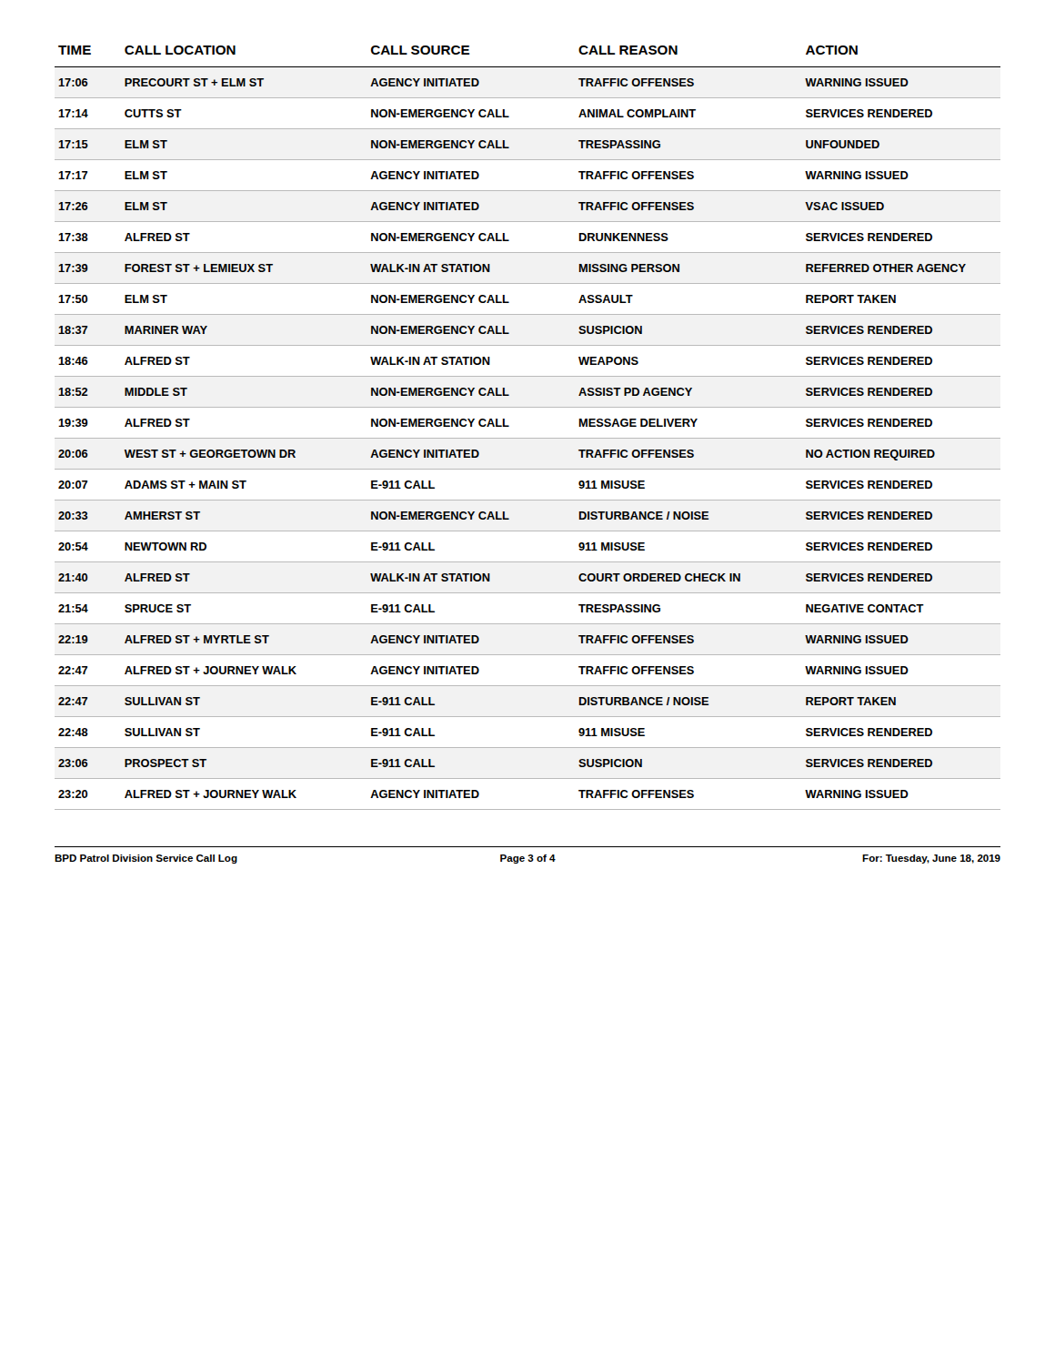| TIME | CALL LOCATION | CALL SOURCE | CALL REASON | ACTION |
| --- | --- | --- | --- | --- |
| 17:06 | PRECOURT ST + ELM ST | AGENCY INITIATED | TRAFFIC OFFENSES | WARNING ISSUED |
| 17:14 | CUTTS ST | NON-EMERGENCY CALL | ANIMAL COMPLAINT | SERVICES RENDERED |
| 17:15 | ELM ST | NON-EMERGENCY CALL | TRESPASSING | UNFOUNDED |
| 17:17 | ELM ST | AGENCY INITIATED | TRAFFIC OFFENSES | WARNING ISSUED |
| 17:26 | ELM ST | AGENCY INITIATED | TRAFFIC OFFENSES | VSAC ISSUED |
| 17:38 | ALFRED ST | NON-EMERGENCY CALL | DRUNKENNESS | SERVICES RENDERED |
| 17:39 | FOREST ST + LEMIEUX ST | WALK-IN AT STATION | MISSING PERSON | REFERRED OTHER AGENCY |
| 17:50 | ELM ST | NON-EMERGENCY CALL | ASSAULT | REPORT TAKEN |
| 18:37 | MARINER WAY | NON-EMERGENCY CALL | SUSPICION | SERVICES RENDERED |
| 18:46 | ALFRED ST | WALK-IN AT STATION | WEAPONS | SERVICES RENDERED |
| 18:52 | MIDDLE ST | NON-EMERGENCY CALL | ASSIST PD AGENCY | SERVICES RENDERED |
| 19:39 | ALFRED ST | NON-EMERGENCY CALL | MESSAGE DELIVERY | SERVICES RENDERED |
| 20:06 | WEST ST + GEORGETOWN DR | AGENCY INITIATED | TRAFFIC OFFENSES | NO ACTION REQUIRED |
| 20:07 | ADAMS ST + MAIN ST | E-911 CALL | 911 MISUSE | SERVICES RENDERED |
| 20:33 | AMHERST ST | NON-EMERGENCY CALL | DISTURBANCE / NOISE | SERVICES RENDERED |
| 20:54 | NEWTOWN RD | E-911 CALL | 911 MISUSE | SERVICES RENDERED |
| 21:40 | ALFRED ST | WALK-IN AT STATION | COURT ORDERED CHECK IN | SERVICES RENDERED |
| 21:54 | SPRUCE ST | E-911 CALL | TRESPASSING | NEGATIVE CONTACT |
| 22:19 | ALFRED ST + MYRTLE ST | AGENCY INITIATED | TRAFFIC OFFENSES | WARNING ISSUED |
| 22:47 | ALFRED ST + JOURNEY WALK | AGENCY INITIATED | TRAFFIC OFFENSES | WARNING ISSUED |
| 22:47 | SULLIVAN ST | E-911 CALL | DISTURBANCE / NOISE | REPORT TAKEN |
| 22:48 | SULLIVAN ST | E-911 CALL | 911 MISUSE | SERVICES RENDERED |
| 23:06 | PROSPECT ST | E-911 CALL | SUSPICION | SERVICES RENDERED |
| 23:20 | ALFRED ST + JOURNEY WALK | AGENCY INITIATED | TRAFFIC OFFENSES | WARNING ISSUED |
BPD Patrol Division Service Call Log Page 3 of 4 For: Tuesday, June 18, 2019